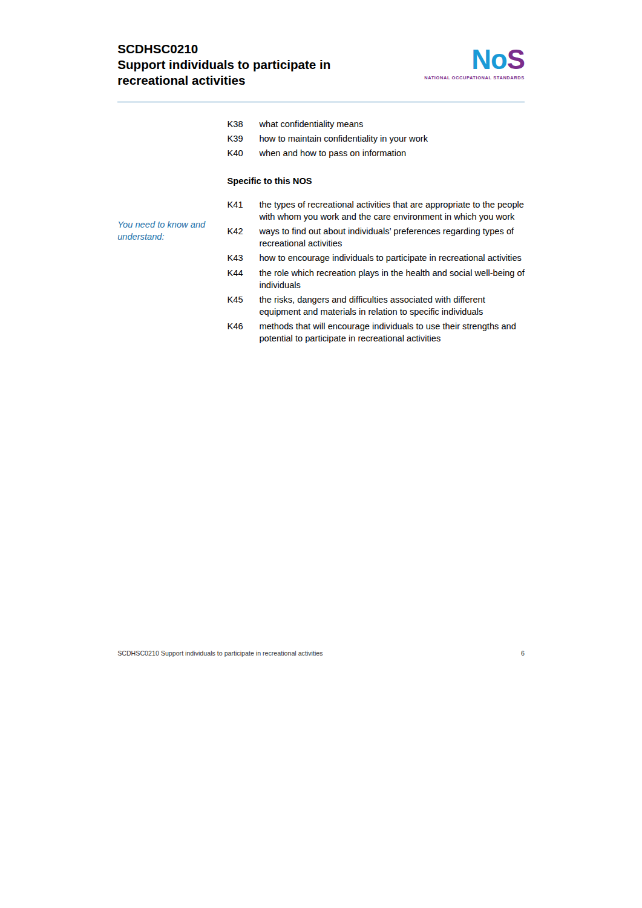SCDHSC0210 Support individuals to participate in recreational activities
NoS
NATIONAL OCCUPATIONAL STANDARDS
You need to know and understand:
K38 what confidentiality means
K39 how to maintain confidentiality in your work
K40 when and how to pass on information
Specific to this NOS
K41 the types of recreational activities that are appropriate to the people with whom you work and the care environment in which you work
K42 ways to find out about individuals’ preferences regarding types of recreational activities
K43 how to encourage individuals to participate in recreational activities
K44 the role which recreation plays in the health and social well-being of individuals
K45 the risks, dangers and difficulties associated with different equipment and materials in relation to specific individuals
K46 methods that will encourage individuals to use their strengths and potential to participate in recreational activities
SCDHSC0210 Support individuals to participate in recreational activities
6